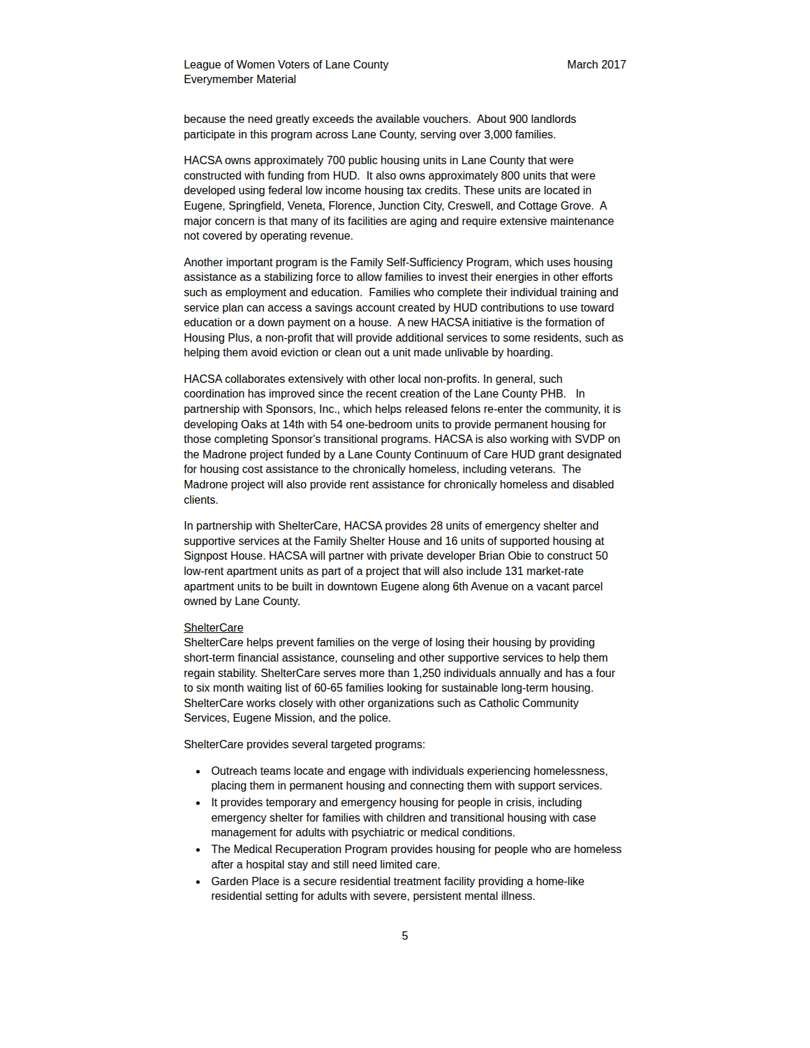League of Women Voters of Lane County
Everymember Material
March 2017
because the need greatly exceeds the available vouchers. About 900 landlords participate in this program across Lane County, serving over 3,000 families.
HACSA owns approximately 700 public housing units in Lane County that were constructed with funding from HUD. It also owns approximately 800 units that were developed using federal low income housing tax credits. These units are located in Eugene, Springfield, Veneta, Florence, Junction City, Creswell, and Cottage Grove. A major concern is that many of its facilities are aging and require extensive maintenance not covered by operating revenue.
Another important program is the Family Self-Sufficiency Program, which uses housing assistance as a stabilizing force to allow families to invest their energies in other efforts such as employment and education. Families who complete their individual training and service plan can access a savings account created by HUD contributions to use toward education or a down payment on a house. A new HACSA initiative is the formation of Housing Plus, a non-profit that will provide additional services to some residents, such as helping them avoid eviction or clean out a unit made unlivable by hoarding.
HACSA collaborates extensively with other local non-profits. In general, such coordination has improved since the recent creation of the Lane County PHB. In partnership with Sponsors, Inc., which helps released felons re-enter the community, it is developing Oaks at 14th with 54 one-bedroom units to provide permanent housing for those completing Sponsor's transitional programs. HACSA is also working with SVDP on the Madrone project funded by a Lane County Continuum of Care HUD grant designated for housing cost assistance to the chronically homeless, including veterans. The Madrone project will also provide rent assistance for chronically homeless and disabled clients.
In partnership with ShelterCare, HACSA provides 28 units of emergency shelter and supportive services at the Family Shelter House and 16 units of supported housing at Signpost House. HACSA will partner with private developer Brian Obie to construct 50 low-rent apartment units as part of a project that will also include 131 market-rate apartment units to be built in downtown Eugene along 6th Avenue on a vacant parcel owned by Lane County.
ShelterCare
ShelterCare helps prevent families on the verge of losing their housing by providing short-term financial assistance, counseling and other supportive services to help them regain stability. ShelterCare serves more than 1,250 individuals annually and has a four to six month waiting list of 60-65 families looking for sustainable long-term housing. ShelterCare works closely with other organizations such as Catholic Community Services, Eugene Mission, and the police.
ShelterCare provides several targeted programs:
Outreach teams locate and engage with individuals experiencing homelessness, placing them in permanent housing and connecting them with support services.
It provides temporary and emergency housing for people in crisis, including emergency shelter for families with children and transitional housing with case management for adults with psychiatric or medical conditions.
The Medical Recuperation Program provides housing for people who are homeless after a hospital stay and still need limited care.
Garden Place is a secure residential treatment facility providing a home-like residential setting for adults with severe, persistent mental illness.
5